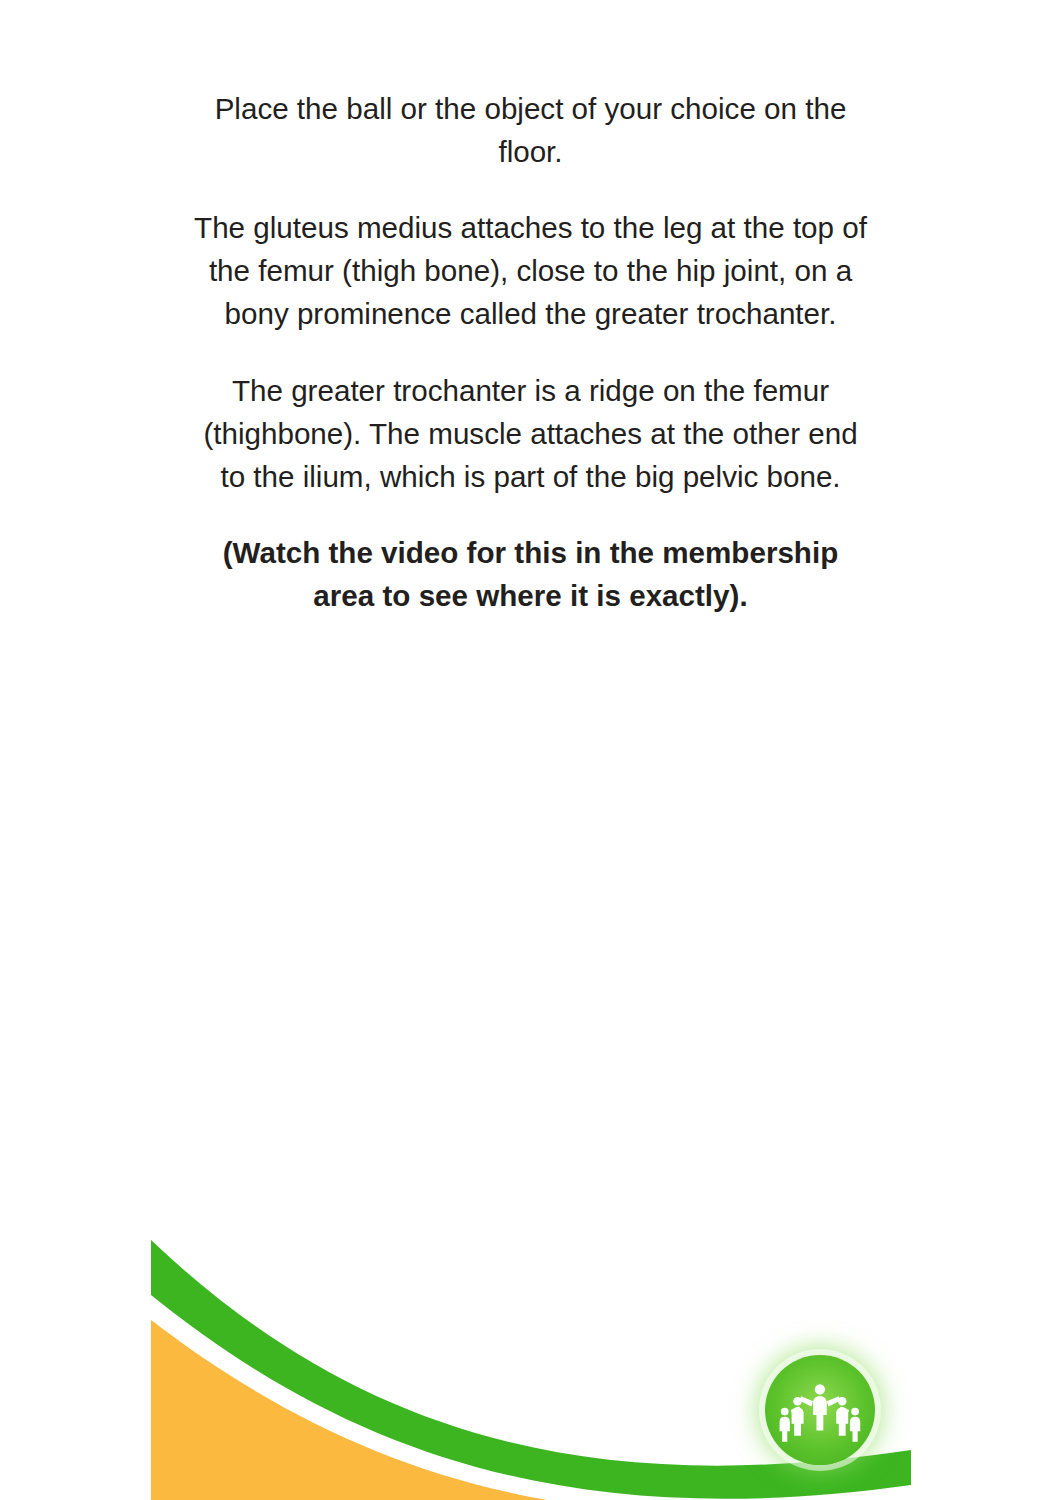Place the ball or the object of your choice on the floor.
The gluteus medius attaches to the leg at the top of the femur (thigh bone), close to the hip joint, on a bony prominence called the greater trochanter.
The greater trochanter is a ridge on the femur (thighbone). The muscle attaches at the other end to the ilium, which is part of the big pelvic bone.
(Watch the video for this in the membership area to see where it is exactly).